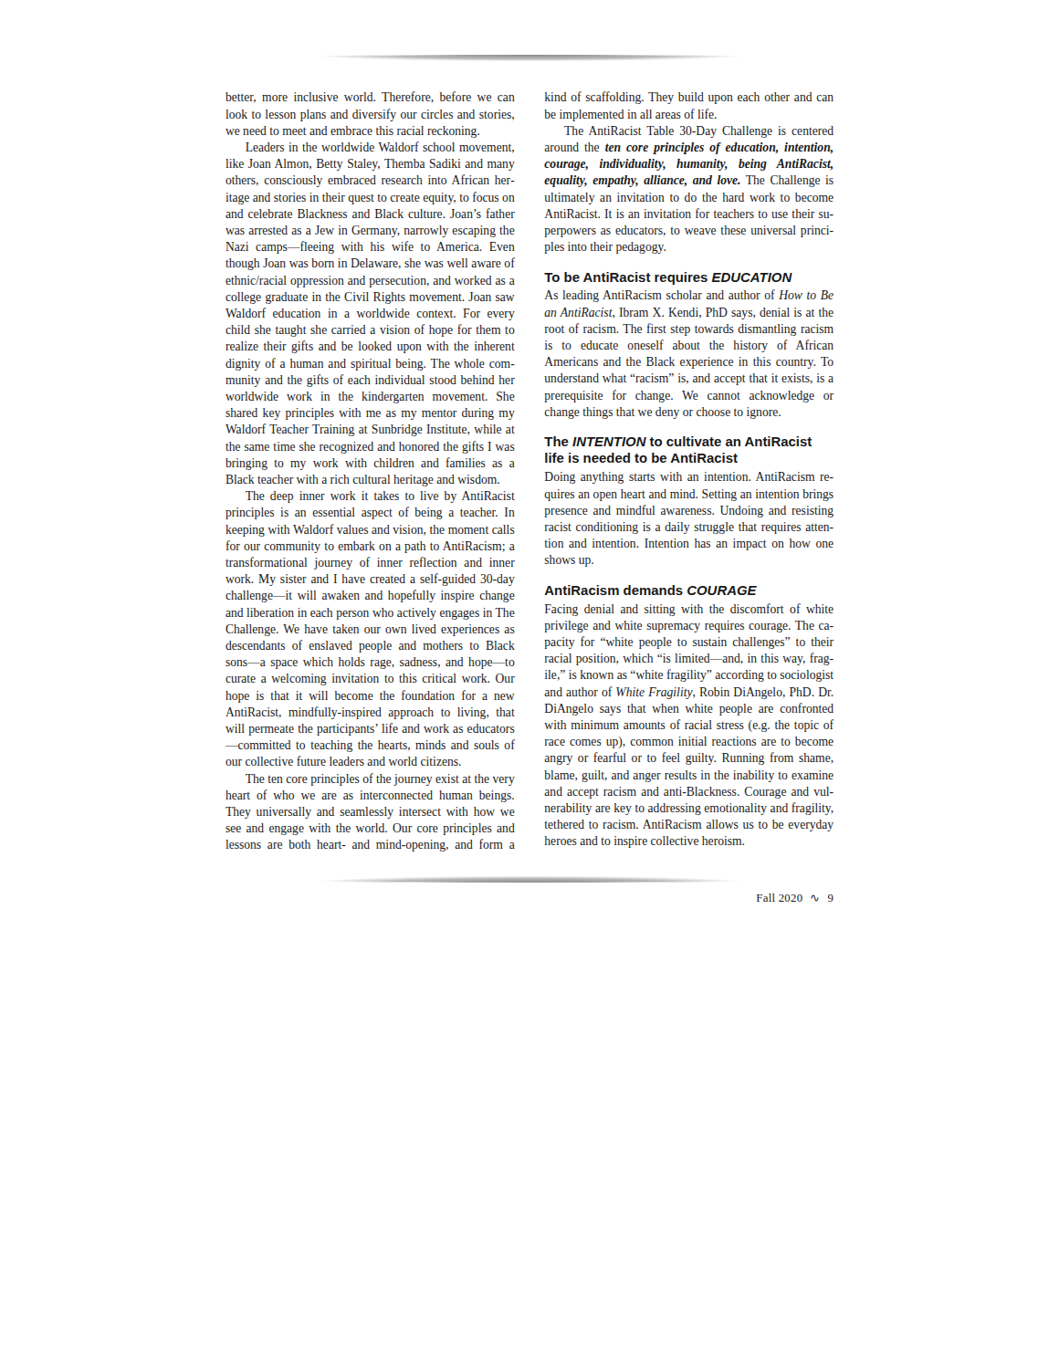better, more inclusive world. Therefore, before we can look to lesson plans and diversify our circles and stories, we need to meet and embrace this racial reckoning.
Leaders in the worldwide Waldorf school movement, like Joan Almon, Betty Staley, Themba Sadiki and many others, consciously embraced research into African heritage and stories in their quest to create equity, to focus on and celebrate Blackness and Black culture. Joan’s father was arrested as a Jew in Germany, narrowly escaping the Nazi camps—fleeing with his wife to America. Even though Joan was born in Delaware, she was well aware of ethnic/racial oppression and persecution, and worked as a college graduate in the Civil Rights movement. Joan saw Waldorf education in a worldwide context. For every child she taught she carried a vision of hope for them to realize their gifts and be looked upon with the inherent dignity of a human and spiritual being. The whole community and the gifts of each individual stood behind her worldwide work in the kindergarten movement. She shared key principles with me as my mentor during my Waldorf Teacher Training at Sunbridge Institute, while at the same time she recognized and honored the gifts I was bringing to my work with children and families as a Black teacher with a rich cultural heritage and wisdom.
The deep inner work it takes to live by AntiRacist principles is an essential aspect of being a teacher. In keeping with Waldorf values and vision, the moment calls for our community to embark on a path to AntiRacism; a transformational journey of inner reflection and inner work. My sister and I have created a self-guided 30-day challenge—it will awaken and hopefully inspire change and liberation in each person who actively engages in The Challenge. We have taken our own lived experiences as descendants of enslaved people and mothers to Black sons—a space which holds rage, sadness, and hope—to curate a welcoming invitation to this critical work. Our hope is that it will become the foundation for a new AntiRacist, mindfully-inspired approach to living, that will permeate the participants’ life and work as educators—committed to teaching the hearts, minds and souls of our collective future leaders and world citizens.
The ten core principles of the journey exist at the very heart of who we are as interconnected human beings. They universally and seamlessly intersect with how we see and engage with the world. Our core principles and lessons are both heart- and mind-opening, and form a kind of scaffolding. They build upon each other and can be implemented in all areas of life.
The AntiRacist Table 30-Day Challenge is centered around the ten core principles of education, intention, courage, individuality, humanity, being AntiRacist, equality, empathy, alliance, and love. The Challenge is ultimately an invitation to do the hard work to become AntiRacist. It is an invitation for teachers to use their superpowers as educators, to weave these universal principles into their pedagogy.
To be AntiRacist requires EDUCATION
As leading AntiRacism scholar and author of How to Be an AntiRacist, Ibram X. Kendi, PhD says, denial is at the root of racism. The first step towards dismantling racism is to educate oneself about the history of African Americans and the Black experience in this country. To understand what “racism” is, and accept that it exists, is a prerequisite for change. We cannot acknowledge or change things that we deny or choose to ignore.
The INTENTION to cultivate an AntiRacist life is needed to be AntiRacist
Doing anything starts with an intention. AntiRacism requires an open heart and mind. Setting an intention brings presence and mindful awareness. Undoing and resisting racist conditioning is a daily struggle that requires attention and intention. Intention has an impact on how one shows up.
AntiRacism demands COURAGE
Facing denial and sitting with the discomfort of white privilege and white supremacy requires courage. The capacity for “white people to sustain challenges” to their racial position, which “is limited—and, in this way, fragile,” is known as “white fragility” according to sociologist and author of White Fragility, Robin DiAngelo, PhD. Dr. DiAngelo says that when white people are confronted with minimum amounts of racial stress (e.g. the topic of race comes up), common initial reactions are to become angry or fearful or to feel guilty. Running from shame, blame, guilt, and anger results in the inability to examine and accept racism and anti-Blackness. Courage and vulnerability are key to addressing emotionality and fragility, tethered to racism. AntiRacism allows us to be everyday heroes and to inspire collective heroism.
Fall 2020 ∿ 9